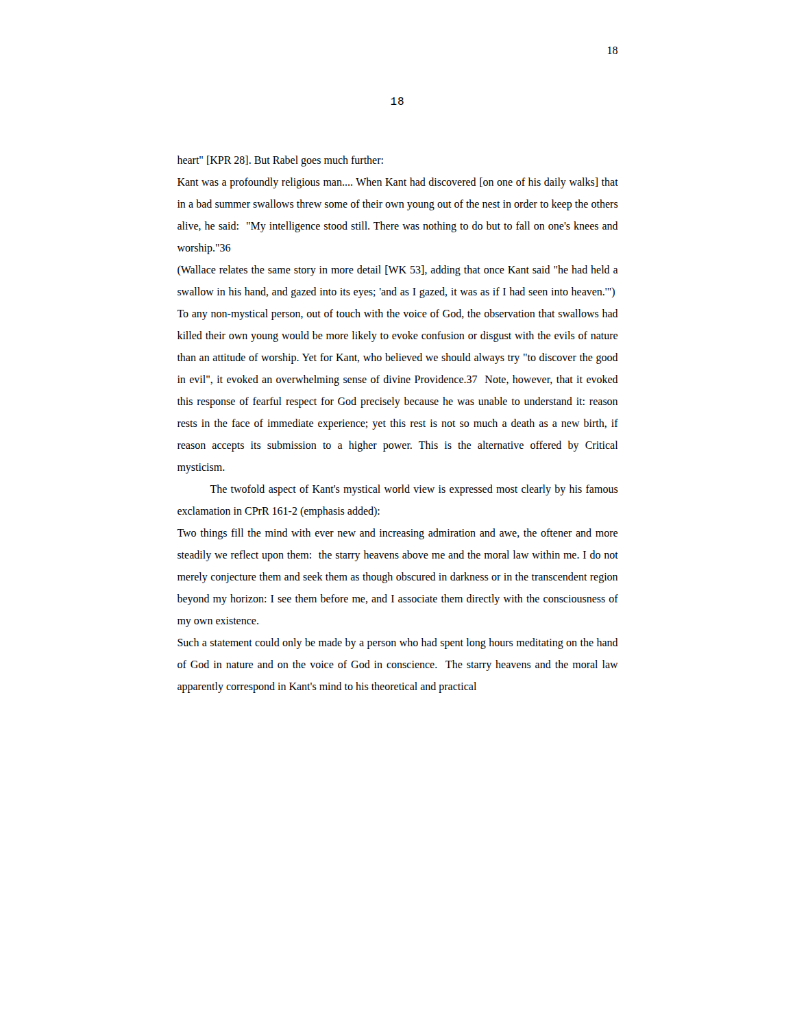18
18
heart" [KPR 28]. But Rabel goes much further:
Kant was a profoundly religious man.... When Kant had discovered [on one of his daily walks] that in a bad summer swallows threw some of their own young out of the nest in order to keep the others alive, he said: "My intelligence stood still. There was nothing to do but to fall on one's knees and worship."36
(Wallace relates the same story in more detail [WK 53], adding that once Kant said "he had held a swallow in his hand, and gazed into its eyes; 'and as I gazed, it was as if I had seen into heaven.'") To any non-mystical person, out of touch with the voice of God, the observation that swallows had killed their own young would be more likely to evoke confusion or disgust with the evils of nature than an attitude of worship. Yet for Kant, who believed we should always try "to discover the good in evil", it evoked an overwhelming sense of divine Providence.37 Note, however, that it evoked this response of fearful respect for God precisely because he was unable to understand it: reason rests in the face of immediate experience; yet this rest is not so much a death as a new birth, if reason accepts its submission to a higher power. This is the alternative offered by Critical mysticism.
The twofold aspect of Kant's mystical world view is expressed most clearly by his famous exclamation in CPrR 161-2 (emphasis added):
Two things fill the mind with ever new and increasing admiration and awe, the oftener and more steadily we reflect upon them: the starry heavens above me and the moral law within me. I do not merely conjecture them and seek them as though obscured in darkness or in the transcendent region beyond my horizon: I see them before me, and I associate them directly with the consciousness of my own existence.
Such a statement could only be made by a person who had spent long hours meditating on the hand of God in nature and on the voice of God in conscience. The starry heavens and the moral law apparently correspond in Kant's mind to his theoretical and practical